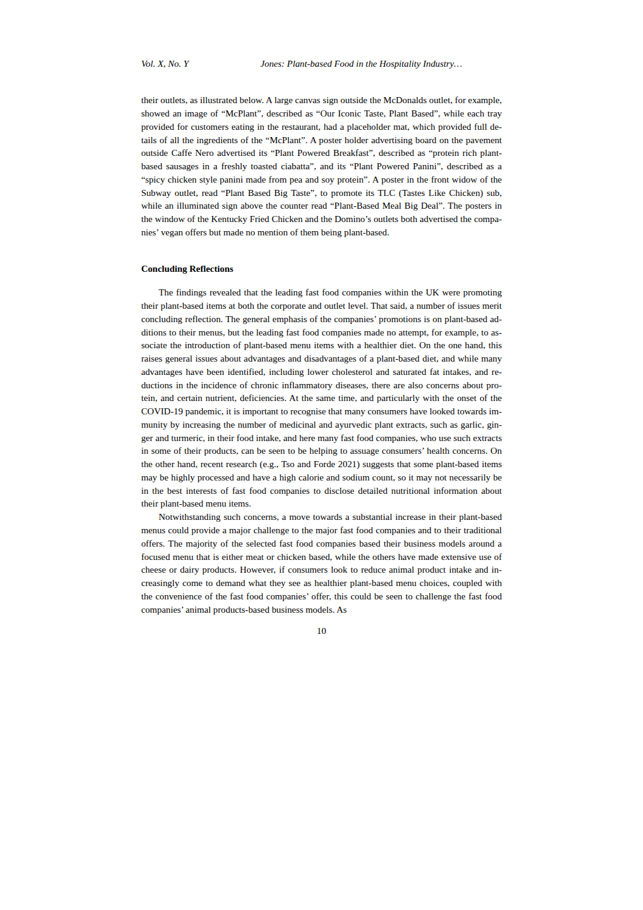Vol. X, No. Y Jones: Plant-based Food in the Hospitality Industry…
their outlets, as illustrated below. A large canvas sign outside the McDonalds outlet, for example, showed an image of “McPlant”, described as “Our Iconic Taste, Plant Based”, while each tray provided for customers eating in the restaurant, had a placeholder mat, which provided full details of all the ingredients of the “McPlant”. A poster holder advertising board on the pavement outside Caffe Nero advertised its “Plant Powered Breakfast”, described as “protein rich plant-based sausages in a freshly toasted ciabatta”, and its “Plant Powered Panini”, described as a “spicy chicken style panini made from pea and soy protein”. A poster in the front widow of the Subway outlet, read “Plant Based Big Taste”, to promote its TLC (Tastes Like Chicken) sub, while an illuminated sign above the counter read “Plant-Based Meal Big Deal”. The posters in the window of the Kentucky Fried Chicken and the Domino’s outlets both advertised the companies’ vegan offers but made no mention of them being plant-based.
Concluding Reflections
The findings revealed that the leading fast food companies within the UK were promoting their plant-based items at both the corporate and outlet level. That said, a number of issues merit concluding reflection. The general emphasis of the companies’ promotions is on plant-based additions to their menus, but the leading fast food companies made no attempt, for example, to associate the introduction of plant-based menu items with a healthier diet. On the one hand, this raises general issues about advantages and disadvantages of a plant-based diet, and while many advantages have been identified, including lower cholesterol and saturated fat intakes, and reductions in the incidence of chronic inflammatory diseases, there are also concerns about protein, and certain nutrient, deficiencies. At the same time, and particularly with the onset of the COVID-19 pandemic, it is important to recognise that many consumers have looked towards immunity by increasing the number of medicinal and ayurvedic plant extracts, such as garlic, ginger and turmeric, in their food intake, and here many fast food companies, who use such extracts in some of their products, can be seen to be helping to assuage consumers’ health concerns. On the other hand, recent research (e.g., Tso and Forde 2021) suggests that some plant-based items may be highly processed and have a high calorie and sodium count, so it may not necessarily be in the best interests of fast food companies to disclose detailed nutritional information about their plant-based menu items.
Notwithstanding such concerns, a move towards a substantial increase in their plant-based menus could provide a major challenge to the major fast food companies and to their traditional offers. The majority of the selected fast food companies based their business models around a focused menu that is either meat or chicken based, while the others have made extensive use of cheese or dairy products. However, if consumers look to reduce animal product intake and increasingly come to demand what they see as healthier plant-based menu choices, coupled with the convenience of the fast food companies’ offer, this could be seen to challenge the fast food companies’ animal products-based business models. As
10